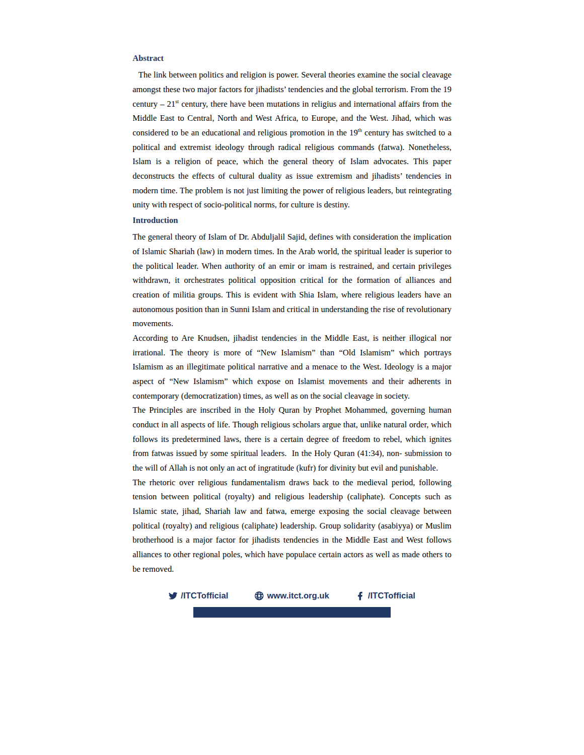Abstract
The link between politics and religion is power. Several theories examine the social cleavage amongst these two major factors for jihadists’ tendencies and the global terrorism. From the 19 century – 21st century, there have been mutations in religius and international affairs from the Middle East to Central, North and West Africa, to Europe, and the West. Jihad, which was considered to be an educational and religious promotion in the 19th century has switched to a political and extremist ideology through radical religious commands (fatwa). Nonetheless, Islam is a religion of peace, which the general theory of Islam advocates. This paper deconstructs the effects of cultural duality as issue extremism and jihadists’ tendencies in modern time. The problem is not just limiting the power of religious leaders, but reintegrating unity with respect of socio-political norms, for culture is destiny.
Introduction
The general theory of Islam of Dr. Abduljalil Sajid, defines with consideration the implication of Islamic Shariah (law) in modern times. In the Arab world, the spiritual leader is superior to the political leader. When authority of an emir or imam is restrained, and certain privileges withdrawn, it orchestrates political opposition critical for the formation of alliances and creation of militia groups. This is evident with Shia Islam, where religious leaders have an autonomous position than in Sunni Islam and critical in understanding the rise of revolutionary movements.
According to Are Knudsen, jihadist tendencies in the Middle East, is neither illogical nor irrational. The theory is more of “New Islamism” than “Old Islamism” which portrays Islamism as an illegitimate political narrative and a menace to the West. Ideology is a major aspect of “New Islamism” which expose on Islamist movements and their adherents in contemporary (democratization) times, as well as on the social cleavage in society.
The Principles are inscribed in the Holy Quran by Prophet Mohammed, governing human conduct in all aspects of life. Though religious scholars argue that, unlike natural order, which follows its predetermined laws, there is a certain degree of freedom to rebel, which ignites from fatwas issued by some spiritual leaders. In the Holy Quran (41:34), non- submission to the will of Allah is not only an act of ingratitude (kufr) for divinity but evil and punishable.
The rhetoric over religious fundamentalism draws back to the medieval period, following tension between political (royalty) and religious leadership (caliphate). Concepts such as Islamic state, jihad, Shariah law and fatwa, emerge exposing the social cleavage between political (royalty) and religious (caliphate) leadership. Group solidarity (asabiyya) or Muslim brotherhood is a major factor for jihadists tendencies in the Middle East and West follows alliances to other regional poles, which have populace certain actors as well as made others to be removed.
/ITCTofficial www.itct.org.uk /ITCTofficial